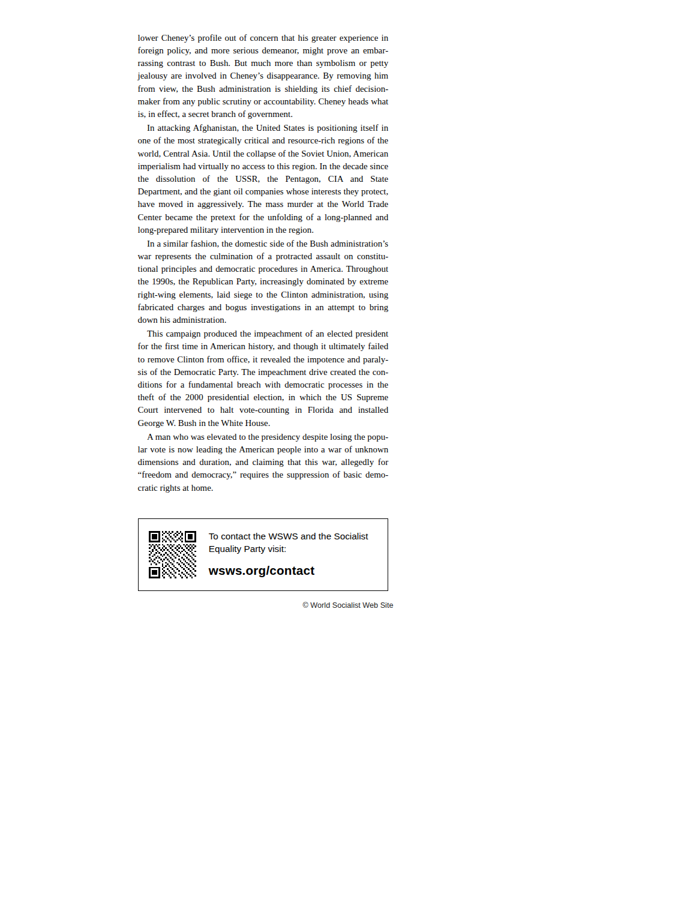lower Cheney’s profile out of concern that his greater experience in foreign policy, and more serious demeanor, might prove an embarrassing contrast to Bush. But much more than symbolism or petty jealousy are involved in Cheney’s disappearance. By removing him from view, the Bush administration is shielding its chief decision-maker from any public scrutiny or accountability. Cheney heads what is, in effect, a secret branch of government.
In attacking Afghanistan, the United States is positioning itself in one of the most strategically critical and resource-rich regions of the world, Central Asia. Until the collapse of the Soviet Union, American imperialism had virtually no access to this region. In the decade since the dissolution of the USSR, the Pentagon, CIA and State Department, and the giant oil companies whose interests they protect, have moved in aggressively. The mass murder at the World Trade Center became the pretext for the unfolding of a long-planned and long-prepared military intervention in the region.
In a similar fashion, the domestic side of the Bush administration’s war represents the culmination of a protracted assault on constitutional principles and democratic procedures in America. Throughout the 1990s, the Republican Party, increasingly dominated by extreme right-wing elements, laid siege to the Clinton administration, using fabricated charges and bogus investigations in an attempt to bring down his administration.
This campaign produced the impeachment of an elected president for the first time in American history, and though it ultimately failed to remove Clinton from office, it revealed the impotence and paralysis of the Democratic Party. The impeachment drive created the conditions for a fundamental breach with democratic processes in the theft of the 2000 presidential election, in which the US Supreme Court intervened to halt vote-counting in Florida and installed George W. Bush in the White House.
A man who was elevated to the presidency despite losing the popular vote is now leading the American people into a war of unknown dimensions and duration, and claiming that this war, allegedly for “freedom and democracy,” requires the suppression of basic democratic rights at home.
To contact the WSWS and the Socialist Equality Party visit: wsws.org/contact
© World Socialist Web Site